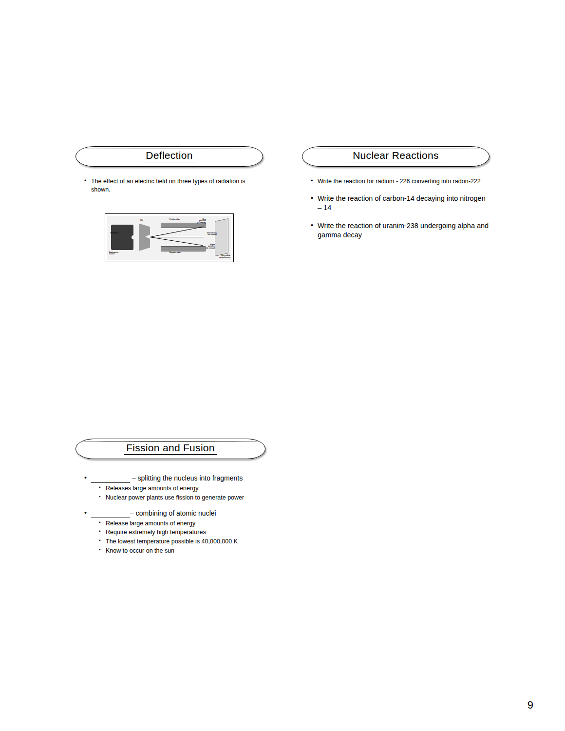Deflection
The effect of an electric field on three types of radiation is shown.
Lead block Slit Radioactive
source Positive plate Negative plate Beta
particles
(1− charge) Gamma rays
(no charge) Alpha
particles
(2+ charge) Zinc sulfide
coated screen
Nuclear Reactions
Write the reaction for radium - 226 converting into radon-222
Write the reaction of carbon-14 decaying into nitrogen – 14
Write the reaction of uranim-238 undergoing alpha and gamma decay
Fission and Fusion
– splitting the nucleus into fragments
Releases large amounts of energy
Nuclear power plants use fission to generate power
– combining of atomic nuclei
Release large amounts of energy
Require extremely high temperatures
The lowest temperature possible is 40,000,000 K
Know to occur on the sun
9